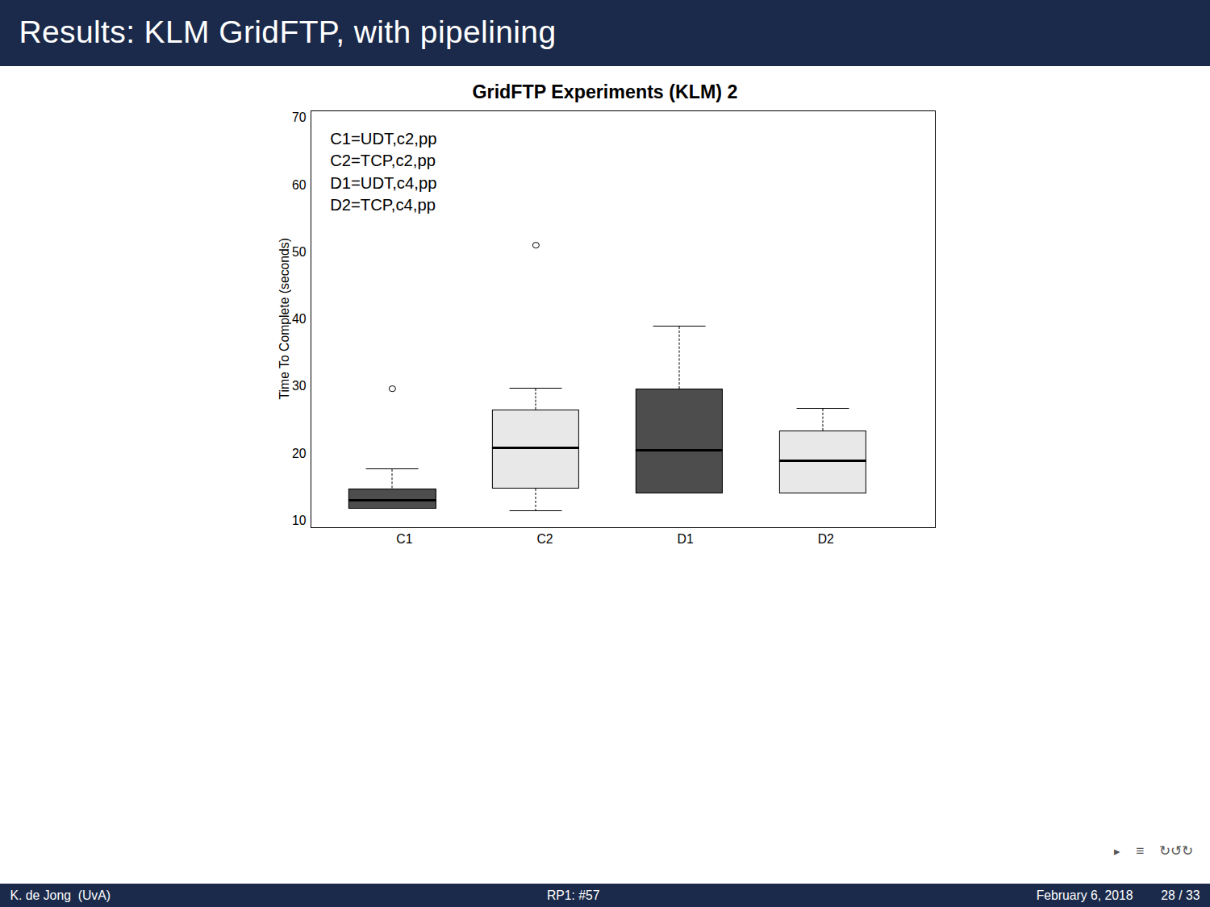Results: KLM GridFTP, with pipelining
GridFTP Experiments (KLM) 2
Time To Complete (seconds)
70 60 50 40 30 20 10
C1=UDT,c2,pp C2=TCP,c2,pp D1=UDT,c4,pp D2=TCP,c4,pp
C1 C2 D1 D2
▸ ≡ ↻↺↻
K. de Jong (UvA)
RP1: #57
February 6, 2018 28 / 33